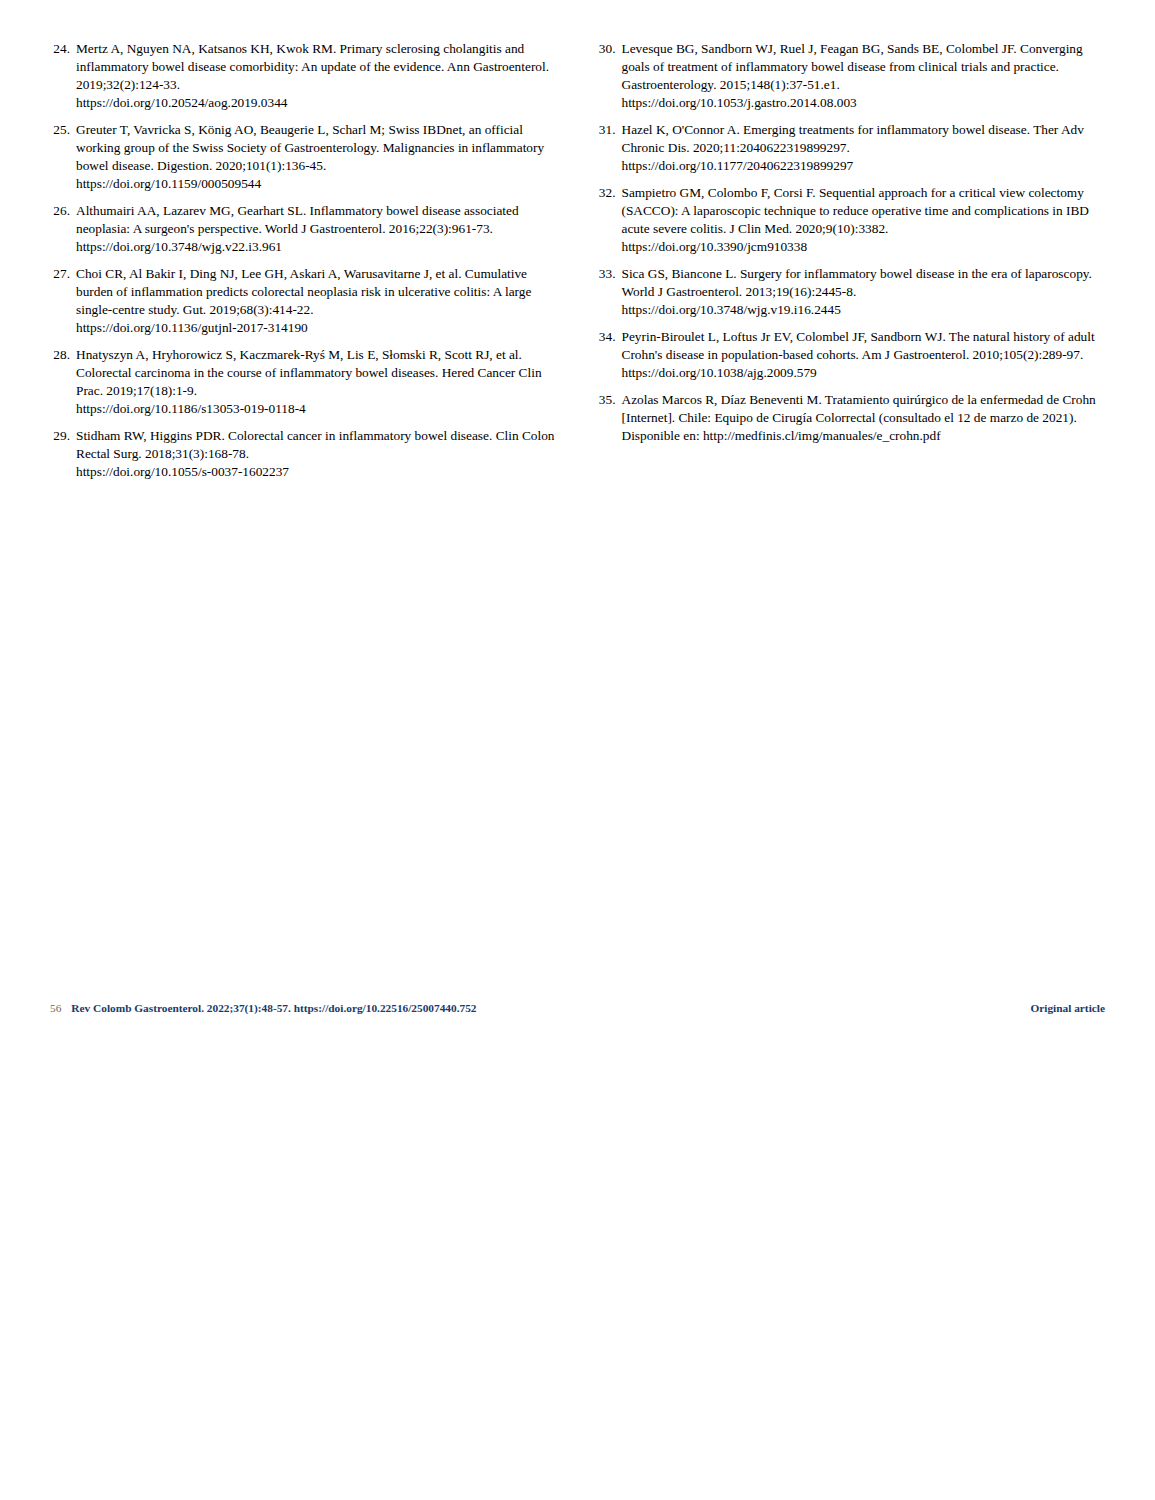24. Mertz A, Nguyen NA, Katsanos KH, Kwok RM. Primary sclerosing cholangitis and inflammatory bowel disease comorbidity: An update of the evidence. Ann Gastroenterol. 2019;32(2):124-33.
https://doi.org/10.20524/aog.2019.0344
25. Greuter T, Vavricka S, König AO, Beaugerie L, Scharl M; Swiss IBDnet, an official working group of the Swiss Society of Gastroenterology. Malignancies in inflammatory bowel disease. Digestion. 2020;101(1):136-45.
https://doi.org/10.1159/000509544
26. Althumairi AA, Lazarev MG, Gearhart SL. Inflammatory bowel disease associated neoplasia: A surgeon's perspective. World J Gastroenterol. 2016;22(3):961-73.
https://doi.org/10.3748/wjg.v22.i3.961
27. Choi CR, Al Bakir I, Ding NJ, Lee GH, Askari A, Warusavitarne J, et al. Cumulative burden of inflammation predicts colorectal neoplasia risk in ulcerative colitis: A large single-centre study. Gut. 2019;68(3):414-22.
https://doi.org/10.1136/gutjnl-2017-314190
28. Hnatyszyn A, Hryhorowicz S, Kaczmarek-Ryś M, Lis E, Słomski R, Scott RJ, et al. Colorectal carcinoma in the course of inflammatory bowel diseases. Hered Cancer Clin Prac. 2019;17(18):1-9.
https://doi.org/10.1186/s13053-019-0118-4
29. Stidham RW, Higgins PDR. Colorectal cancer in inflammatory bowel disease. Clin Colon Rectal Surg. 2018;31(3):168-78.
https://doi.org/10.1055/s-0037-1602237
30. Levesque BG, Sandborn WJ, Ruel J, Feagan BG, Sands BE, Colombel JF. Converging goals of treatment of inflammatory bowel disease from clinical trials and practice. Gastroenterology. 2015;148(1):37-51.e1.
https://doi.org/10.1053/j.gastro.2014.08.003
31. Hazel K, O'Connor A. Emerging treatments for inflammatory bowel disease. Ther Adv Chronic Dis. 2020;11:2040622319899297.
https://doi.org/10.1177/2040622319899297
32. Sampietro GM, Colombo F, Corsi F. Sequential approach for a critical view colectomy (SACCO): A laparoscopic technique to reduce operative time and complications in IBD acute severe colitis. J Clin Med. 2020;9(10):3382.
https://doi.org/10.3390/jcm910338
33. Sica GS, Biancone L. Surgery for inflammatory bowel disease in the era of laparoscopy. World J Gastroenterol. 2013;19(16):2445-8.
https://doi.org/10.3748/wjg.v19.i16.2445
34. Peyrin-Biroulet L, Loftus Jr EV, Colombel JF, Sandborn WJ. The natural history of adult Crohn's disease in population-based cohorts. Am J Gastroenterol. 2010;105(2):289-97.
https://doi.org/10.1038/ajg.2009.579
35. Azolas Marcos R, Díaz Beneventi M. Tratamiento quirúrgico de la enfermedad de Crohn [Internet]. Chile: Equipo de Cirugía Colorrectal (consultado el 12 de marzo de 2021). Disponible en: http://medfinis.cl/img/manuales/e_crohn.pdf
56 Rev Colomb Gastroenterol. 2022;37(1):48-57. https://doi.org/10.22516/25007440.752
Original article